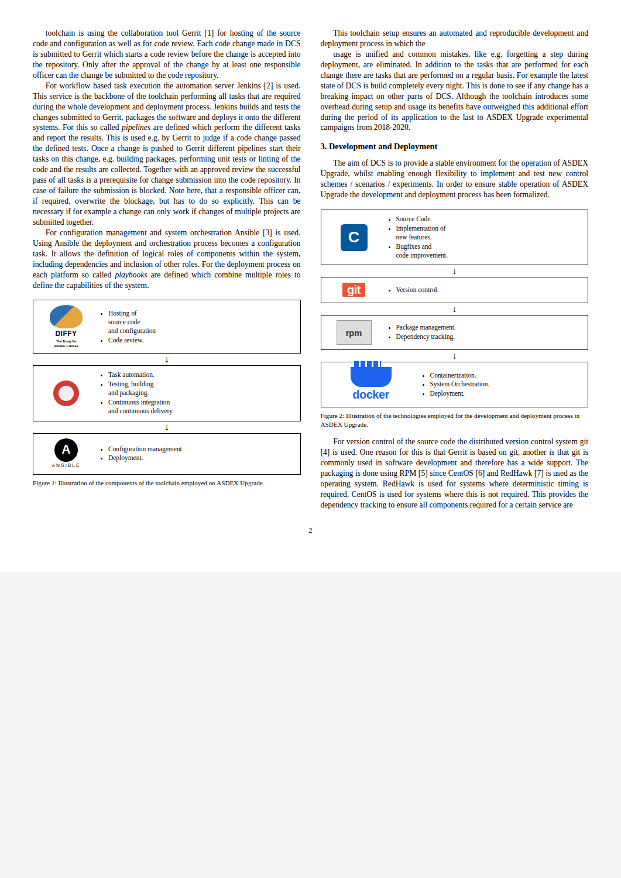toolchain is using the collaboration tool Gerrit [1] for hosting of the source code and configuration as well as for code review. Each code change made in DCS is submitted to Gerrit which starts a code review before the change is accepted into the repository. Only after the approval of the change by at least one responsible officer can the change be submitted to the code repository.
For workflow based task execution the automation server Jenkins [2] is used. This service is the backbone of the toolchain performing all tasks that are required during the whole development and deployment process. Jenkins builds and tests the changes submitted to Gerrit, packages the software and deploys it onto the different systems. For this so called pipelines are defined which perform the different tasks and report the results. This is used e.g. by Gerrit to judge if a code change passed the defined tests. Once a change is pushed to Gerrit different pipelines start their tasks on this change, e.g. building packages, performing unit tests or linting of the code and the results are collected. Together with an approved review the successful pass of all tasks is a prerequisite for change submission into the code repository. In case of failure the submission is blocked. Note here, that a responsible officer can, if required, overwrite the blockage, but has to do so explicitly. This can be necessary if for example a change can only work if changes of multiple projects are submitted together.
For configuration management and system orchestration Ansible [3] is used. Using Ansible the deployment and orchestration process becomes a configuration task. It allows the definition of logical roles of components within the system, including dependencies and inclusion of other roles. For the deployment process on each platform so called playbooks are defined which combine multiple roles to define the capabilities of the system.
DIFFY
The Kung Fu
Review Cuckoo
Hosting of
source code
and configuration
Code review.
Task automation.
Testing, building
and packaging.
Continuous integration
and continuous delivery
ANSIBLE
Configuration management
Deployment.
Figure 1: Illustration of the components of the toolchain employed on ASDEX Upgrade.
This toolchain setup ensures an automated and reproducible development and deployment process in which the
usage is unified and common mistakes, like e.g. forgetting a step during deployment, are eliminated. In addition to the tasks that are performed for each change there are tasks that are performed on a regular basis. For example the latest state of DCS is build completely every night. This is done to see if any change has a breaking impact on other parts of DCS. Although the toolchain introduces some overhead during setup and usage its benefits have outweighed this additional effort during the period of its application to the last to ASDEX Upgrade experimental campaigns from 2018-2020.
3. Development and Deployment
The aim of DCS is to provide a stable environment for the operation of ASDEX Upgrade, whilst enabling enough flexibility to implement and test new control schemes / scenarios / experiments. In order to ensure stable operation of ASDEX Upgrade the development and deployment process has been formalized.
C
Source Code.
Implementation of
new features.
Bugfixes and
code improvement.
git
Version control.
Package management.
Dependency tracking.
docker
Containerization.
System Orchestration.
Deployment.
Figure 2: Illustration of the technologies employed for the development and deployment process in ASDEX Upgrade.
For version control of the source code the distributed version control system git [4] is used. One reason for this is that Gerrit is based on git, another is that git is commonly used in software development and therefore has a wide support. The packaging is done using RPM [5] since CentOS [6] and RedHawk [7] is used as the operating system. RedHawk is used for systems where deterministic timing is required, CentOS is used for systems where this is not required. This provides the dependency tracking to ensure all components required for a certain service are
2